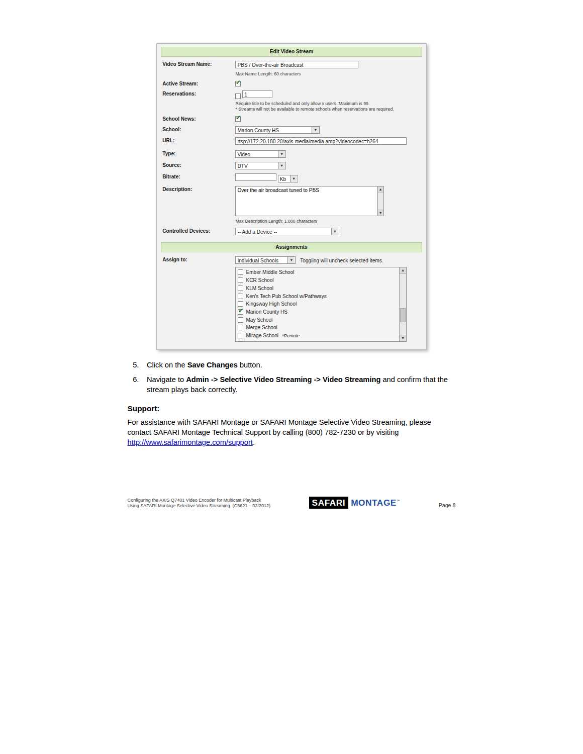Edit Video Stream
| Video Stream Name: | PBS / Over-the-air Broadcast Max Name Length: 60 characters |
| Active Stream: | |
| Reservations: | 1 Require title to be scheduled and only allow x users. Maximum is 99. * Streams will not be available to remote schools when reservations are required. |
| School News: | |
| School: | Marion County HS |
| URL: | rtsp://172.20.180.20/axis-media/media.amp?videocodec=h264 |
| Type: | Video |
| Source: | DTV |
| Bitrate: | Kb |
| Description: | Over the air broadcast tuned to PBS ▲ ▼ Max Description Length: 1,000 characters |
| Controlled Devices: | -- Add a Device -- |
Assignments
| Assign to: | Individual Schools Toggling will uncheck selected items. Ember Middle School KCR School KLM School Ken's Tech Pub School w/Pathways Kingsway High School Marion County HS May School Merge School Mirage School *Remote Neely's Elementary School - HD OFF ▲ ▼ |
Click on the Save Changes button.
Navigate to Admin -> Selective Video Streaming -> Video Streaming and confirm that the stream plays back correctly.
Support:
For assistance with SAFARI Montage or SAFARI Montage Selective Video Streaming, please contact SAFARI Montage Technical Support by calling (800) 782-7230 or by visiting http://www.safarimontage.com/support.
Configuring the AXIS Q7401 Video Encoder for Multicast Playback
Using SAFARI Montage Selective Video Streaming (C5621 – 02/2012)
SAFARI MONTAGE™
Page 8